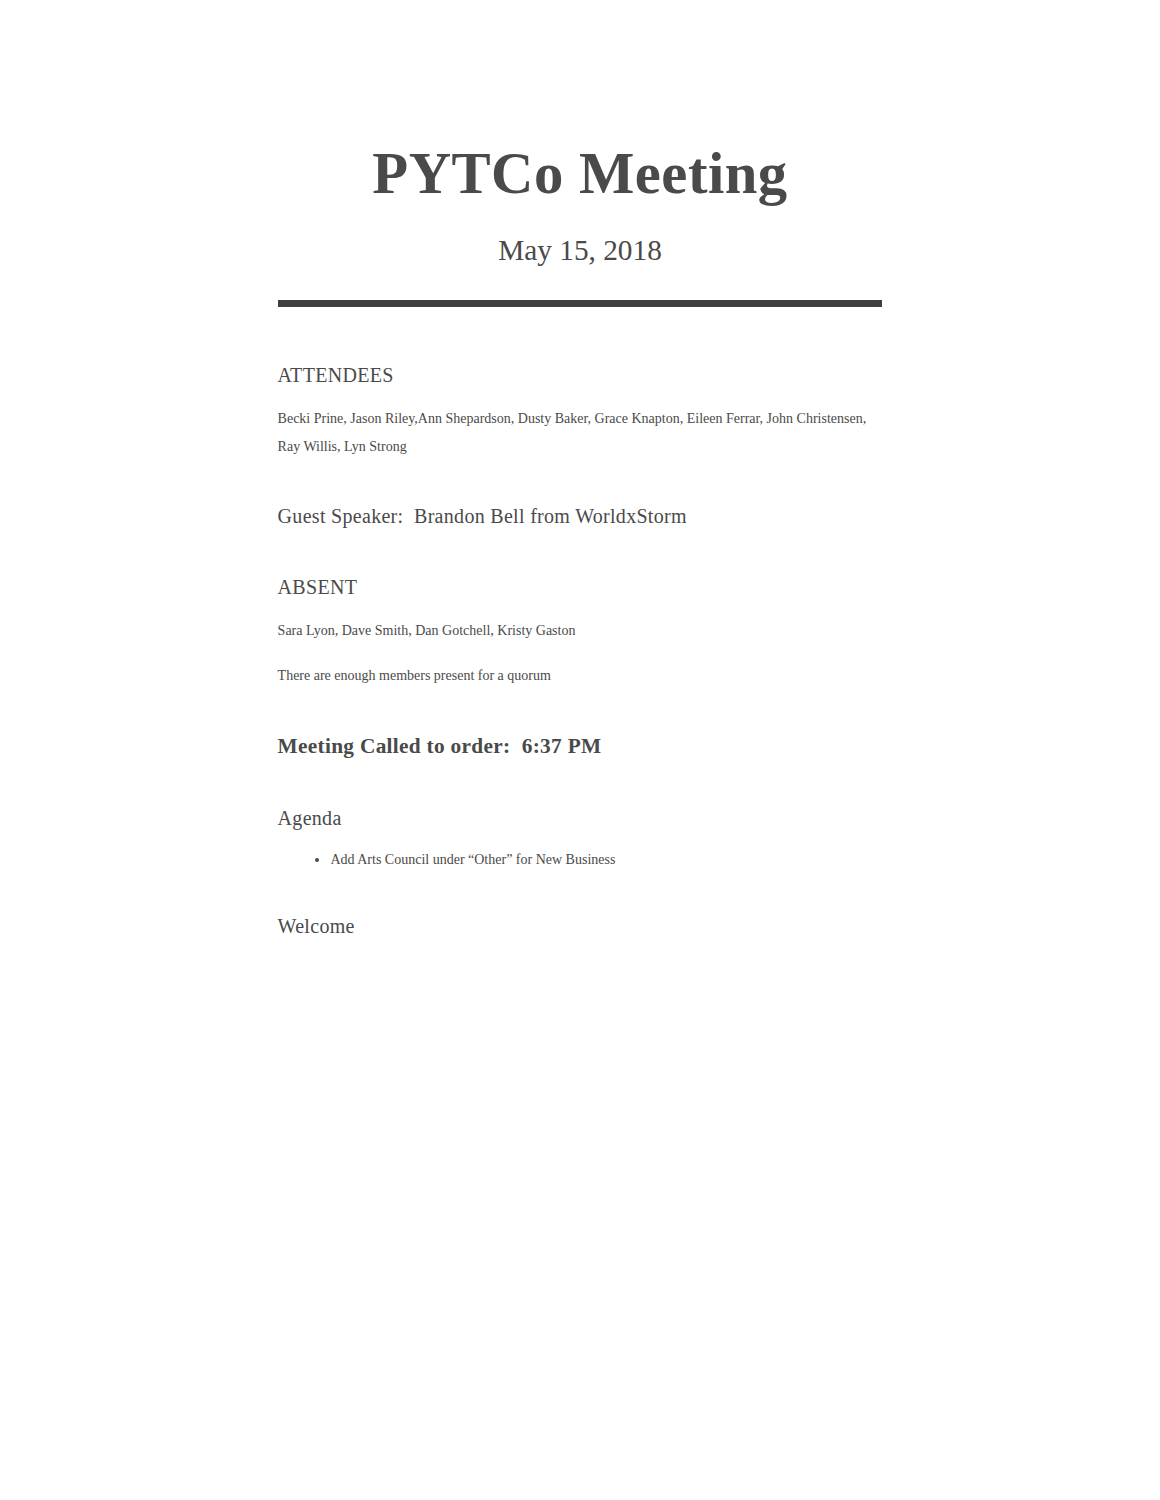PYTCo Meeting
May 15, 2018
ATTENDEES
Becki Prine, Jason Riley,Ann Shepardson, Dusty Baker, Grace Knapton, Eileen Ferrar, John Christensen, Ray Willis, Lyn Strong
Guest Speaker: Brandon Bell from WorldxStorm
ABSENT
Sara Lyon, Dave Smith, Dan Gotchell, Kristy Gaston
There are enough members present for a quorum
Meeting Called to order: 6:37 PM
Agenda
Add Arts Council under “Other” for New Business
Welcome